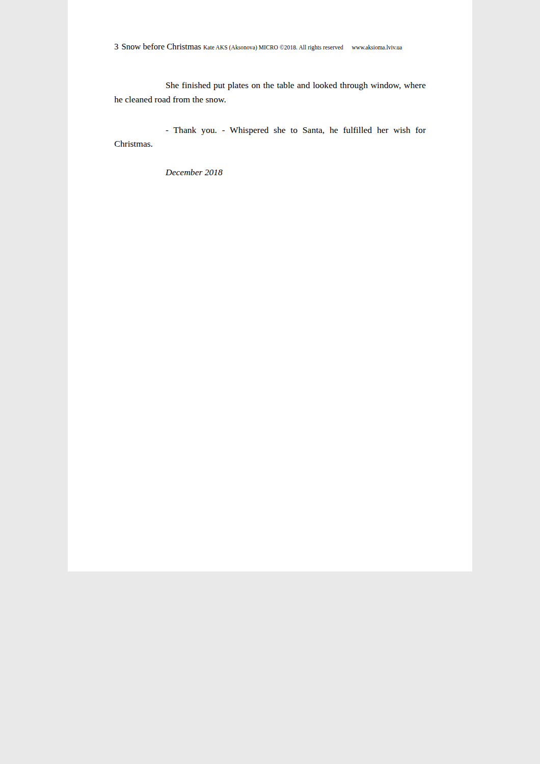3 Snow before Christmas Kate AKS (Aksonova) MICRO ©2018. All rights reserved www.aksioma.lviv.ua
She finished put plates on the table and looked through window, where he cleaned road from the snow.
- Thank you. - Whispered she to Santa, he fulfilled her wish for Christmas.
December 2018